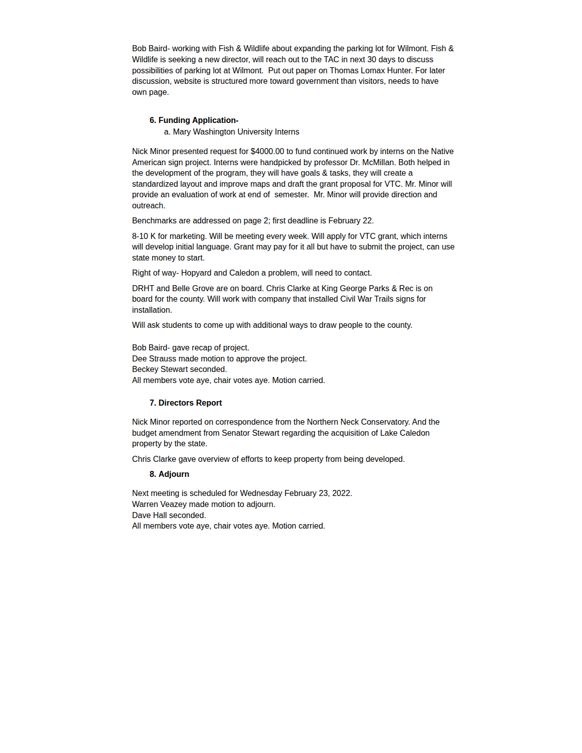Bob Baird- working with Fish & Wildlife about expanding the parking lot for Wilmont. Fish & Wildlife is seeking a new director, will reach out to the TAC in next 30 days to discuss possibilities of parking lot at Wilmont. Put out paper on Thomas Lomax Hunter. For later discussion, website is structured more toward government than visitors, needs to have own page.
Funding Application-
Mary Washington University Interns
Nick Minor presented request for $4000.00 to fund continued work by interns on the Native American sign project. Interns were handpicked by professor Dr. McMillan. Both helped in the development of the program, they will have goals & tasks, they will create a standardized layout and improve maps and draft the grant proposal for VTC. Mr. Minor will provide an evaluation of work at end of semester. Mr. Minor will provide direction and outreach.
Benchmarks are addressed on page 2; first deadline is February 22.
8-10 K for marketing. Will be meeting every week. Will apply for VTC grant, which interns will develop initial language. Grant may pay for it all but have to submit the project, can use state money to start.
Right of way- Hopyard and Caledon a problem, will need to contact.
DRHT and Belle Grove are on board. Chris Clarke at King George Parks & Rec is on board for the county. Will work with company that installed Civil War Trails signs for installation.
Will ask students to come up with additional ways to draw people to the county.
Bob Baird- gave recap of project.
Dee Strauss made motion to approve the project.
Beckey Stewart seconded.
All members vote aye, chair votes aye. Motion carried.
Directors Report
Nick Minor reported on correspondence from the Northern Neck Conservatory. And the budget amendment from Senator Stewart regarding the acquisition of Lake Caledon property by the state.
Chris Clarke gave overview of efforts to keep property from being developed.
Adjourn
Next meeting is scheduled for Wednesday February 23, 2022.
Warren Veazey made motion to adjourn.
Dave Hall seconded.
All members vote aye, chair votes aye. Motion carried.